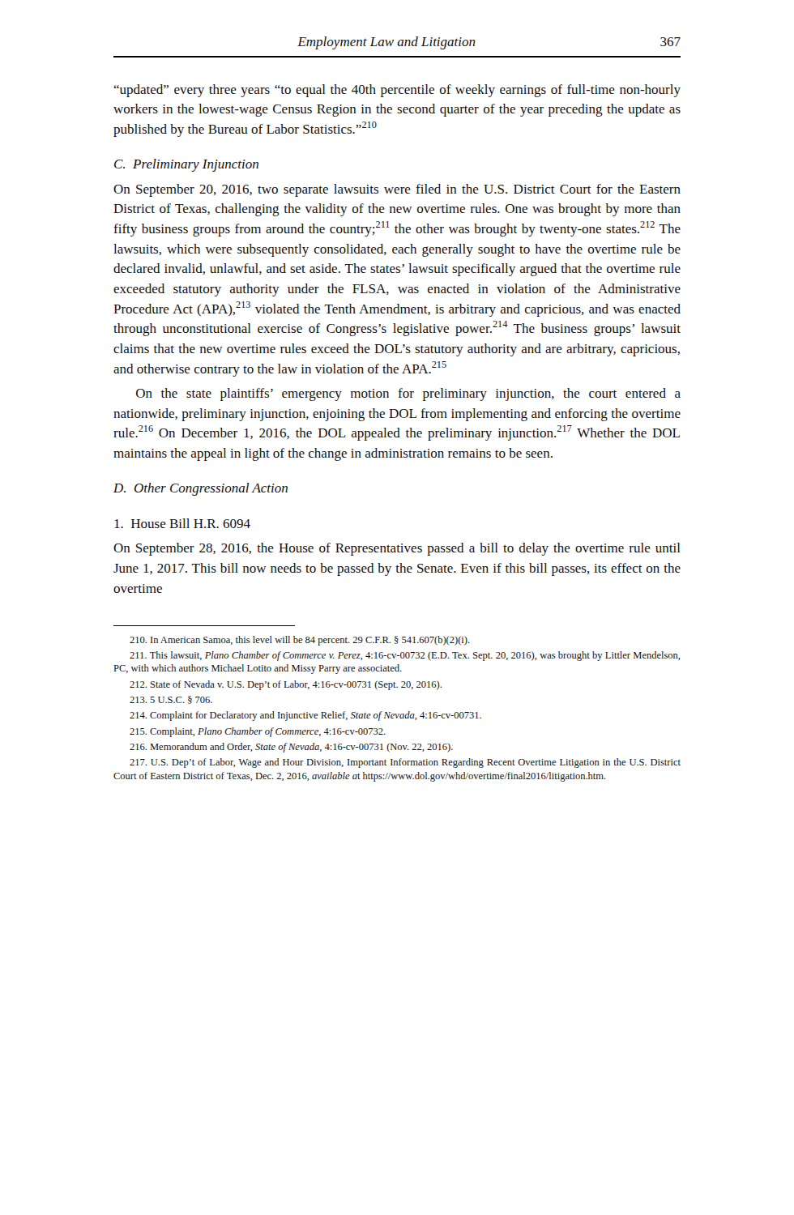Employment Law and Litigation 367
“updated” every three years “to equal the 40th percentile of weekly earnings of full-time non-hourly workers in the lowest-wage Census Region in the second quarter of the year preceding the update as published by the Bureau of Labor Statistics.”210
C. Preliminary Injunction
On September 20, 2016, two separate lawsuits were filed in the U.S. District Court for the Eastern District of Texas, challenging the validity of the new overtime rules. One was brought by more than fifty business groups from around the country;211 the other was brought by twenty-one states.212 The lawsuits, which were subsequently consolidated, each generally sought to have the overtime rule be declared invalid, unlawful, and set aside. The states’ lawsuit specifically argued that the overtime rule exceeded statutory authority under the FLSA, was enacted in violation of the Administrative Procedure Act (APA),213 violated the Tenth Amendment, is arbitrary and capricious, and was enacted through unconstitutional exercise of Congress’s legislative power.214 The business groups’ lawsuit claims that the new overtime rules exceed the DOL’s statutory authority and are arbitrary, capricious, and otherwise contrary to the law in violation of the APA.215
On the state plaintiffs’ emergency motion for preliminary injunction, the court entered a nationwide, preliminary injunction, enjoining the DOL from implementing and enforcing the overtime rule.216 On December 1, 2016, the DOL appealed the preliminary injunction.217 Whether the DOL maintains the appeal in light of the change in administration remains to be seen.
D. Other Congressional Action
1. House Bill H.R. 6094
On September 28, 2016, the House of Representatives passed a bill to delay the overtime rule until June 1, 2017. This bill now needs to be passed by the Senate. Even if this bill passes, its effect on the overtime
210. In American Samoa, this level will be 84 percent. 29 C.F.R. § 541.607(b)(2)(i).
211. This lawsuit, Plano Chamber of Commerce v. Perez, 4:16-cv-00732 (E.D. Tex. Sept. 20, 2016), was brought by Littler Mendelson, PC, with which authors Michael Lotito and Missy Parry are associated.
212. State of Nevada v. U.S. Dep’t of Labor, 4:16-cv-00731 (Sept. 20, 2016).
213. 5 U.S.C. § 706.
214. Complaint for Declaratory and Injunctive Relief, State of Nevada, 4:16-cv-00731.
215. Complaint, Plano Chamber of Commerce, 4:16-cv-00732.
216. Memorandum and Order, State of Nevada, 4:16-cv-00731 (Nov. 22, 2016).
217. U.S. Dep’t of Labor, Wage and Hour Division, Important Information Regarding Recent Overtime Litigation in the U.S. District Court of Eastern District of Texas, Dec. 2, 2016, available at https://www.dol.gov/whd/overtime/final2016/litigation.htm.